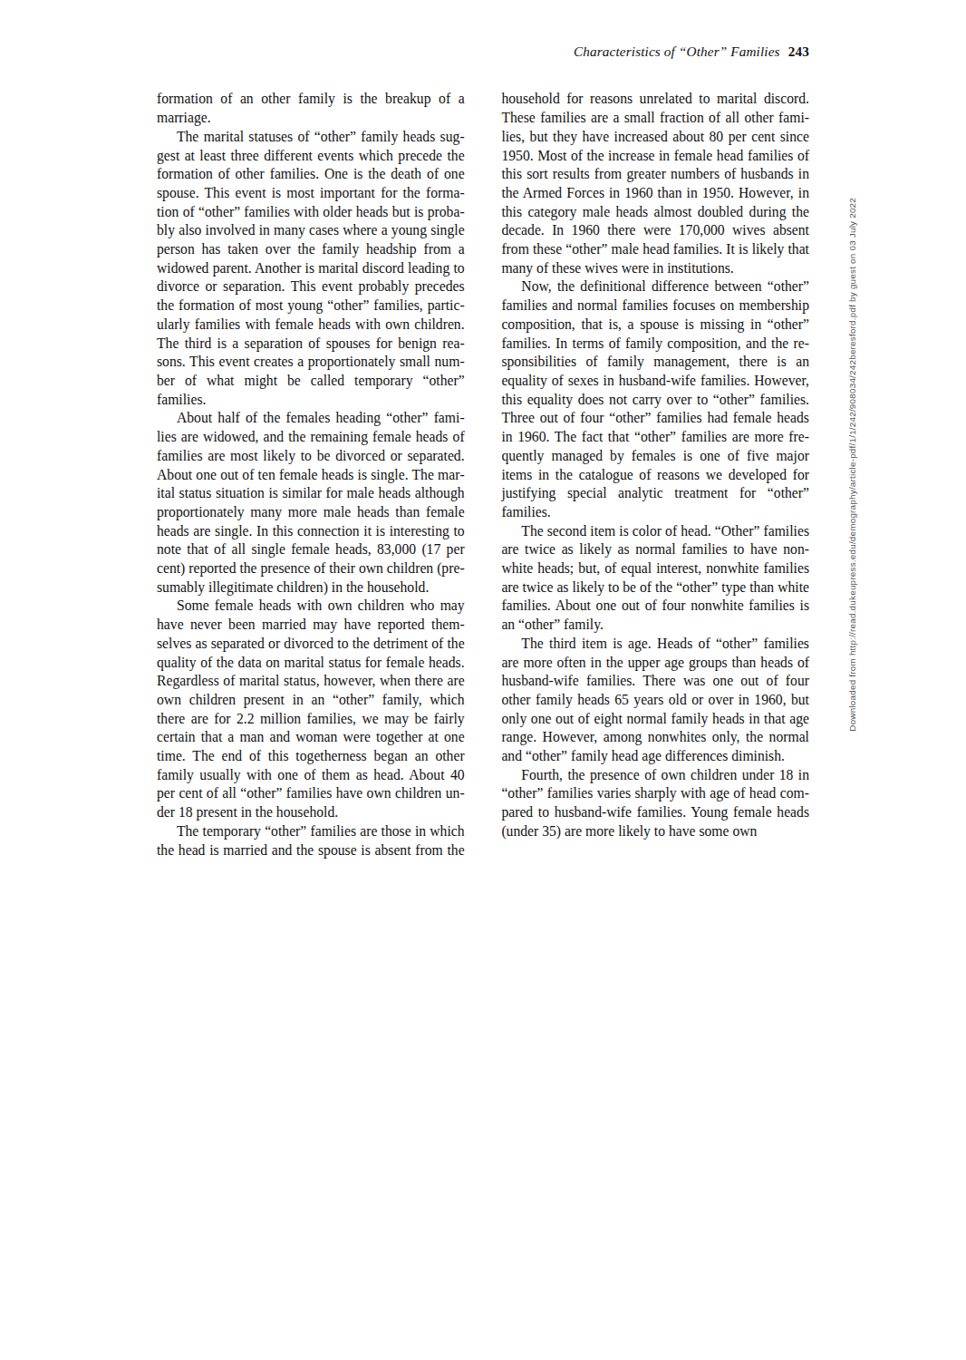Characteristics of “Other” Families243
Downloaded from http://read.dukeupress.edu/demography/article-pdf/1/1/242/908034/242beresford.pdf by guest on 03 July 2022
formation of an other family is the breakup of a marriage.
The marital statuses of “other” family heads suggest at least three different events which precede the formation of other families. One is the death of one spouse. This event is most important for the formation of “other” families with older heads but is probably also involved in many cases where a young single person has taken over the family headship from a widowed parent. Another is marital discord leading to divorce or separation. This event probably precedes the formation of most young “other” families, particularly families with female heads with own children. The third is a separation of spouses for benign reasons. This event creates a proportionately small number of what might be called temporary “other” families.
About half of the females heading “other” families are widowed, and the remaining female heads of families are most likely to be divorced or separated. About one out of ten female heads is single. The marital status situation is similar for male heads although proportionately many more male heads than female heads are single. In this connection it is interesting to note that of all single female heads, 83,000 (17 per cent) reported the presence of their own children (presumably illegitimate children) in the household.
Some female heads with own children who may have never been married may have reported themselves as separated or divorced to the detriment of the quality of the data on marital status for female heads. Regardless of marital status, however, when there are own children present in an “other” family, which there are for 2.2 million families, we may be fairly certain that a man and woman were together at one time. The end of this togetherness began an other family usually with one of them as head. About 40 per cent of all “other” families have own children under 18 present in the household.
The temporary “other” families are those in which the head is married and the spouse is absent from the household for reasons unrelated to marital discord. These families are a small fraction of all other families, but they have increased about 80 per cent since 1950. Most of the increase in female head families of this sort results from greater numbers of husbands in the Armed Forces in 1960 than in 1950. However, in this category male heads almost doubled during the decade. In 1960 there were 170,000 wives absent from these “other” male head families. It is likely that many of these wives were in institutions.
Now, the definitional difference between “other” families and normal families focuses on membership composition, that is, a spouse is missing in “other” families. In terms of family composition, and the responsibilities of family management, there is an equality of sexes in husband-wife families. However, this equality does not carry over to “other” families. Three out of four “other” families had female heads in 1960. The fact that “other” families are more frequently managed by females is one of five major items in the catalogue of reasons we developed for justifying special analytic treatment for “other” families.
The second item is color of head. “Other” families are twice as likely as normal families to have nonwhite heads; but, of equal interest, nonwhite families are twice as likely to be of the “other” type than white families. About one out of four nonwhite families is an “other” family.
The third item is age. Heads of “other” families are more often in the upper age groups than heads of husband-wife families. There was one out of four other family heads 65 years old or over in 1960, but only one out of eight normal family heads in that age range. However, among nonwhites only, the normal and “other” family head age differences diminish.
Fourth, the presence of own children under 18 in “other” families varies sharply with age of head compared to husband-wife families. Young female heads (under 35) are more likely to have some own